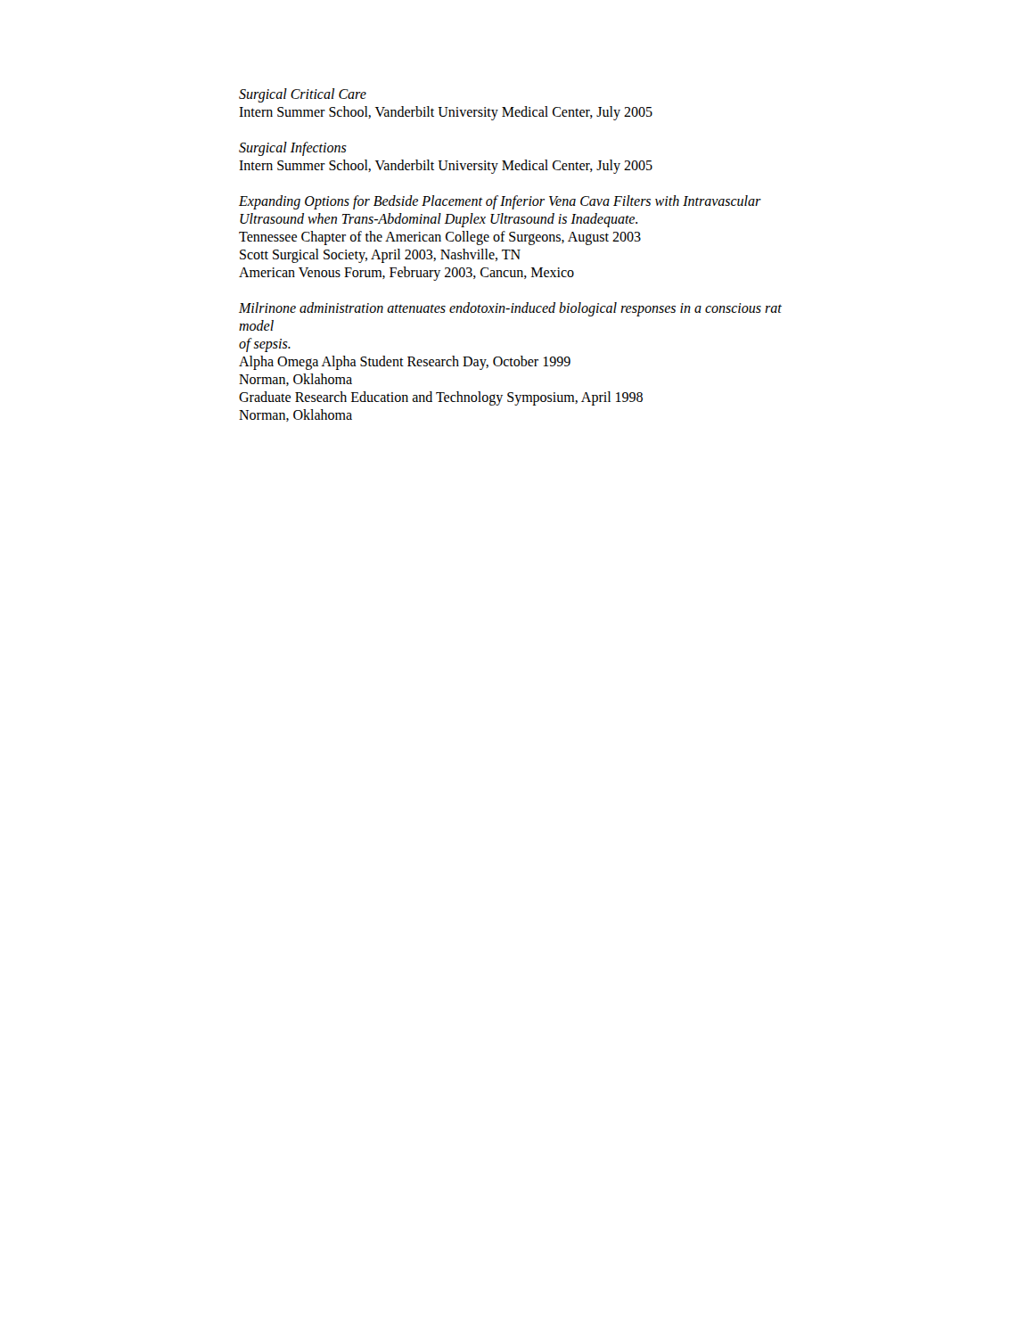Surgical Critical Care Intern Summer School, Vanderbilt University Medical Center, July 2005
Surgical Infections Intern Summer School, Vanderbilt University Medical Center, July 2005
Expanding Options for Bedside Placement of Inferior Vena Cava Filters with Intravascular Ultrasound when Trans-Abdominal Duplex Ultrasound is Inadequate. Tennessee Chapter of the American College of Surgeons, August 2003 Scott Surgical Society, April 2003, Nashville, TN American Venous Forum, February 2003, Cancun, Mexico
Milrinone administration attenuates endotoxin-induced biological responses in a conscious rat model of sepsis. Alpha Omega Alpha Student Research Day, October 1999 Norman, Oklahoma Graduate Research Education and Technology Symposium, April 1998 Norman, Oklahoma